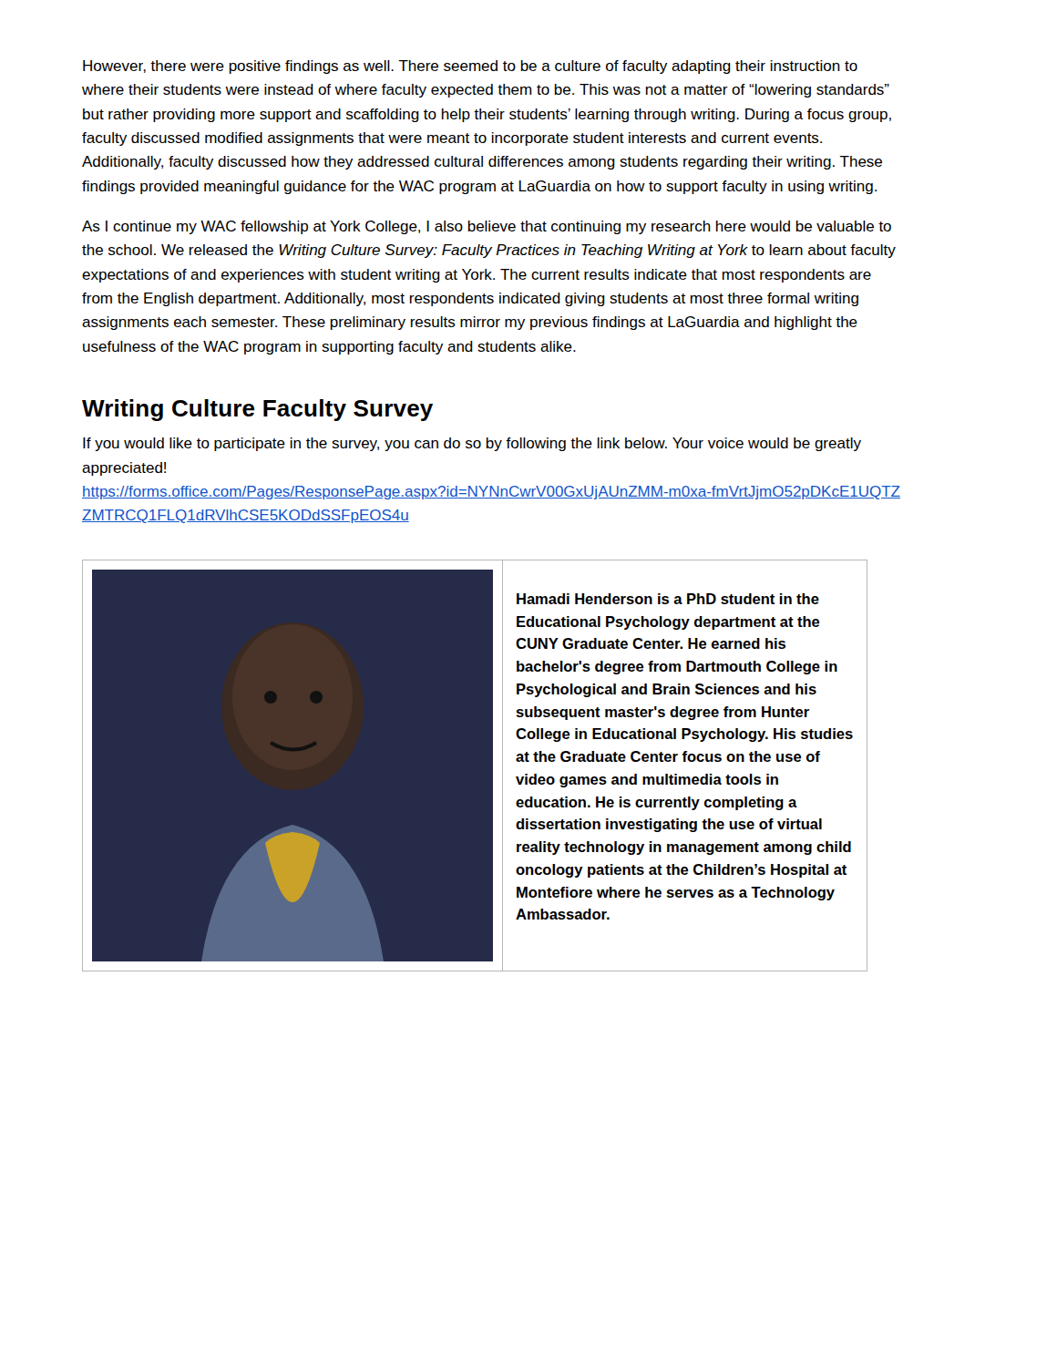However, there were positive findings as well. There seemed to be a culture of faculty adapting their instruction to where their students were instead of where faculty expected them to be. This was not a matter of “lowering standards” but rather providing more support and scaffolding to help their students’ learning through writing. During a focus group, faculty discussed modified assignments that were meant to incorporate student interests and current events. Additionally, faculty discussed how they addressed cultural differences among students regarding their writing. These findings provided meaningful guidance for the WAC program at LaGuardia on how to support faculty in using writing.
As I continue my WAC fellowship at York College, I also believe that continuing my research here would be valuable to the school. We released the Writing Culture Survey: Faculty Practices in Teaching Writing at York to learn about faculty expectations of and experiences with student writing at York. The current results indicate that most respondents are from the English department. Additionally, most respondents indicated giving students at most three formal writing assignments each semester. These preliminary results mirror my previous findings at LaGuardia and highlight the usefulness of the WAC program in supporting faculty and students alike.
Writing Culture Faculty Survey
If you would like to participate in the survey, you can do so by following the link below. Your voice would be greatly appreciated!
https://forms.office.com/Pages/ResponsePage.aspx?id=NYNnCwrV00GxUjAUnZMM-m0xa-fmVrtJjmO52pDKcE1UQTZZMTRCQ1FLQ1dRVlhCSE5KODdSSFpEOS4u
Hamadi Henderson is a PhD student in the Educational Psychology department at the CUNY Graduate Center. He earned his bachelor's degree from Dartmouth College in Psychological and Brain Sciences and his subsequent master's degree from Hunter College in Educational Psychology. His studies at the Graduate Center focus on the use of video games and multimedia tools in education. He is currently completing a dissertation investigating the use of virtual reality technology in management among child oncology patients at the Children’s Hospital at Montefiore where he serves as a Technology Ambassador.